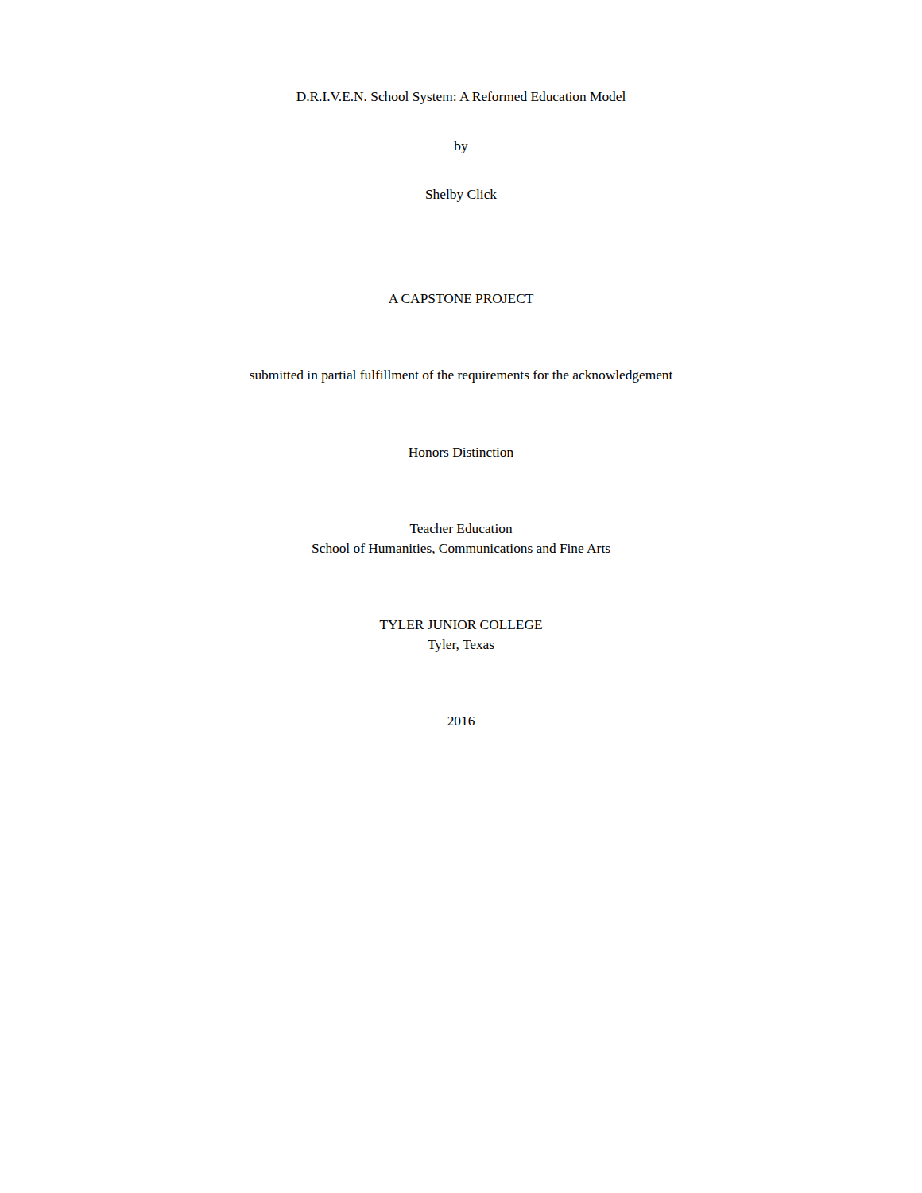D.R.I.V.E.N. School System: A Reformed Education Model
by
Shelby Click
A CAPSTONE PROJECT
submitted in partial fulfillment of the requirements for the acknowledgement
Honors Distinction
Teacher Education
School of Humanities, Communications and Fine Arts
TYLER JUNIOR COLLEGE
Tyler, Texas
2016